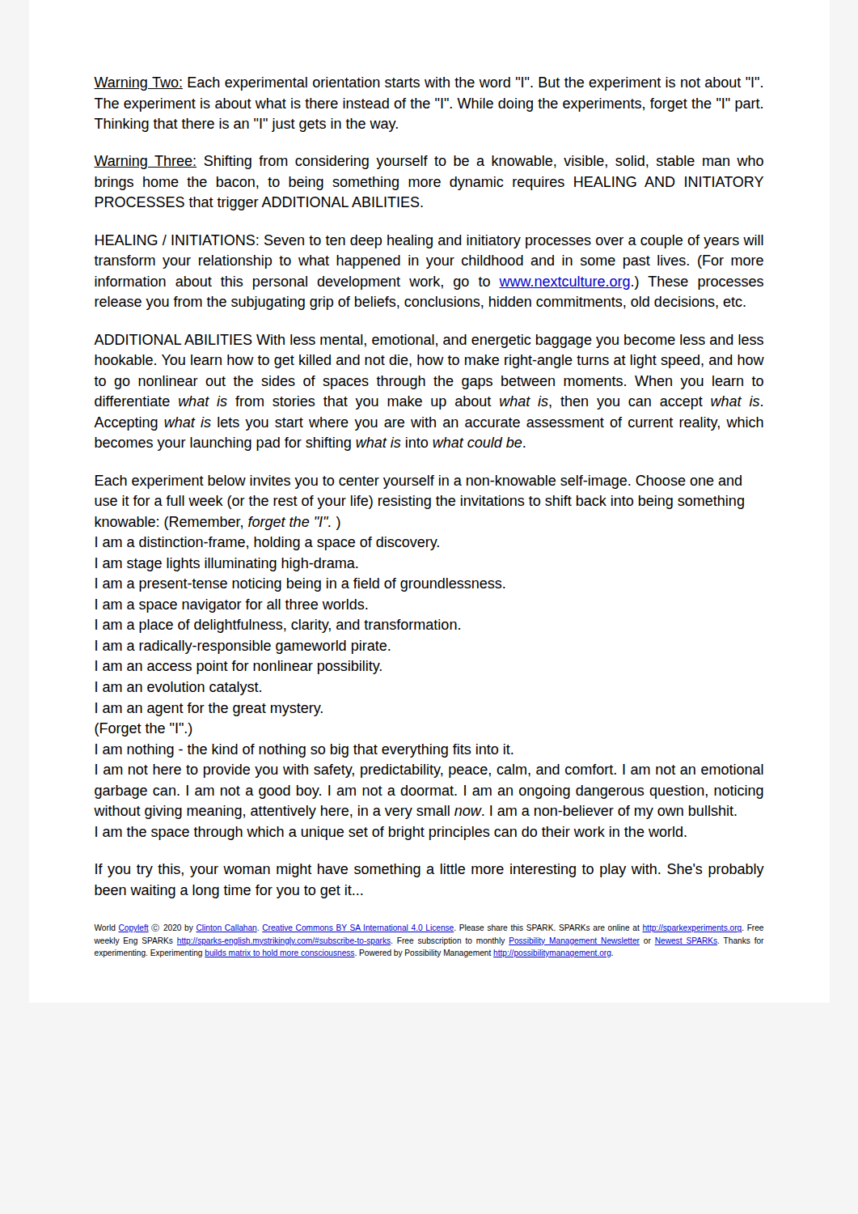Warning Two: Each experimental orientation starts with the word "I". But the experiment is not about "I". The experiment is about what is there instead of the "I". While doing the experiments, forget the "I" part. Thinking that there is an "I" just gets in the way.
Warning Three: Shifting from considering yourself to be a knowable, visible, solid, stable man who brings home the bacon, to being something more dynamic requires HEALING AND INITIATORY PROCESSES that trigger ADDITIONAL ABILITIES.
HEALING / INITIATIONS: Seven to ten deep healing and initiatory processes over a couple of years will transform your relationship to what happened in your childhood and in some past lives. (For more information about this personal development work, go to www.nextculture.org.) These processes release you from the subjugating grip of beliefs, conclusions, hidden commitments, old decisions, etc.
ADDITIONAL ABILITIES With less mental, emotional, and energetic baggage you become less and less hookable. You learn how to get killed and not die, how to make right-angle turns at light speed, and how to go nonlinear out the sides of spaces through the gaps between moments. When you learn to differentiate what is from stories that you make up about what is, then you can accept what is. Accepting what is lets you start where you are with an accurate assessment of current reality, which becomes your launching pad for shifting what is into what could be.
Each experiment below invites you to center yourself in a non-knowable self-image. Choose one and use it for a full week (or the rest of your life) resisting the invitations to shift back into being something knowable: (Remember, forget the "I". )
I am a distinction-frame, holding a space of discovery.
I am stage lights illuminating high-drama.
I am a present-tense noticing being in a field of groundlessness.
I am a space navigator for all three worlds.
I am a place of delightfulness, clarity, and transformation.
I am a radically-responsible gameworld pirate.
I am an access point for nonlinear possibility.
I am an evolution catalyst.
I am an agent for the great mystery.
(Forget the "I".)
I am nothing - the kind of nothing so big that everything fits into it.
I am not here to provide you with safety, predictability, peace, calm, and comfort. I am not an emotional garbage can. I am not a good boy. I am not a doormat. I am an ongoing dangerous question, noticing without giving meaning, attentively here, in a very small now. I am a non-believer of my own bullshit.
I am the space through which a unique set of bright principles can do their work in the world.
If you try this, your woman might have something a little more interesting to play with. She's probably been waiting a long time for you to get it...
World Copyleft Ⓒ 2020 by Clinton Callahan. Creative Commons BY SA International 4.0 License. Please share this SPARK. SPARKs are online at http://sparkexperiments.org. Free weekly Eng SPARKs http://sparks-english.mystrikingly.com/#subscribe-to-sparks. Free subscription to monthly Possibility Management Newsletter or Newest SPARKs. Thanks for experimenting. Experimenting builds matrix to hold more consciousness. Powered by Possibility Management http://possibilitymanagement.org.